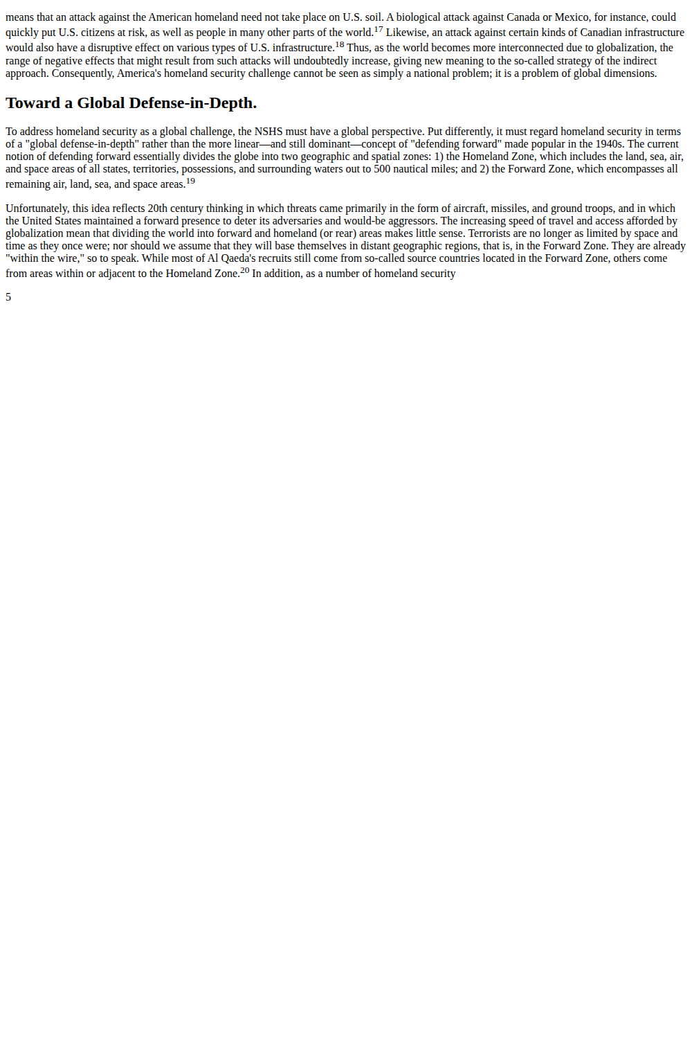means that an attack against the American homeland need not take place on U.S. soil. A biological attack against Canada or Mexico, for instance, could quickly put U.S. citizens at risk, as well as people in many other parts of the world.17 Likewise, an attack against certain kinds of Canadian infrastructure would also have a disruptive effect on various types of U.S. infrastructure.18 Thus, as the world becomes more interconnected due to globalization, the range of negative effects that might result from such attacks will undoubtedly increase, giving new meaning to the so-called strategy of the indirect approach. Consequently, America's homeland security challenge cannot be seen as simply a national problem; it is a problem of global dimensions.
Toward a Global Defense-in-Depth.
To address homeland security as a global challenge, the NSHS must have a global perspective. Put differently, it must regard homeland security in terms of a "global defense-in-depth" rather than the more linear—and still dominant—concept of "defending forward" made popular in the 1940s. The current notion of defending forward essentially divides the globe into two geographic and spatial zones: 1) the Homeland Zone, which includes the land, sea, air, and space areas of all states, territories, possessions, and surrounding waters out to 500 nautical miles; and 2) the Forward Zone, which encompasses all remaining air, land, sea, and space areas.19
Unfortunately, this idea reflects 20th century thinking in which threats came primarily in the form of aircraft, missiles, and ground troops, and in which the United States maintained a forward presence to deter its adversaries and would-be aggressors. The increasing speed of travel and access afforded by globalization mean that dividing the world into forward and homeland (or rear) areas makes little sense. Terrorists are no longer as limited by space and time as they once were; nor should we assume that they will base themselves in distant geographic regions, that is, in the Forward Zone. They are already "within the wire," so to speak. While most of Al Qaeda's recruits still come from so-called source countries located in the Forward Zone, others come from areas within or adjacent to the Homeland Zone.20 In addition, as a number of homeland security
5